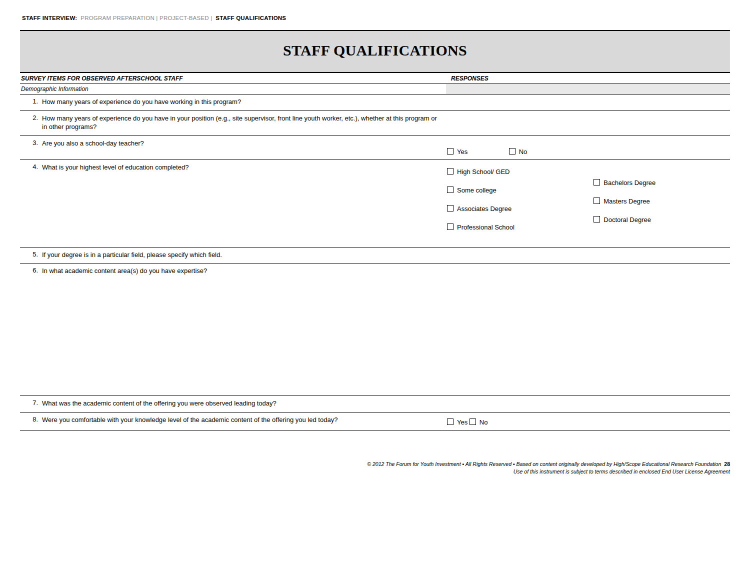STAFF INTERVIEW: PROGRAM PREPARATION | PROJECT-BASED | STAFF QUALIFICATIONS
STAFF QUALIFICATIONS
| SURVEY ITEMS FOR OBSERVED AFTERSCHOOL STAFF | RESPONSES |
| Demographic Information | |
| 1. How many years of experience do you have working in this program? | |
| 2. How many years of experience do you have in your position (e.g., site supervisor, front line youth worker, etc.), whether at this program or in other programs? | |
| 3. Are you also a school-day teacher? | Yes No |
| 4. What is your highest level of education completed? | High School/ GED Some college Associates Degree Professional School Bachelors Degree Masters Degree Doctoral Degree |
| 5. If your degree is in a particular field, please specify which field. | |
| 6. In what academic content area(s) do you have expertise? | |
| 7. What was the academic content of the offering you were observed leading today? | |
| 8. Were you comfortable with your knowledge level of the academic content of the offering you led today? | Yes No |
© 2012 The Forum for Youth Investment ▪ All Rights Reserved ▪ Based on content originally developed by High/Scope Educational Research Foundation28
Use of this instrument is subject to terms described in enclosed End User License Agreement